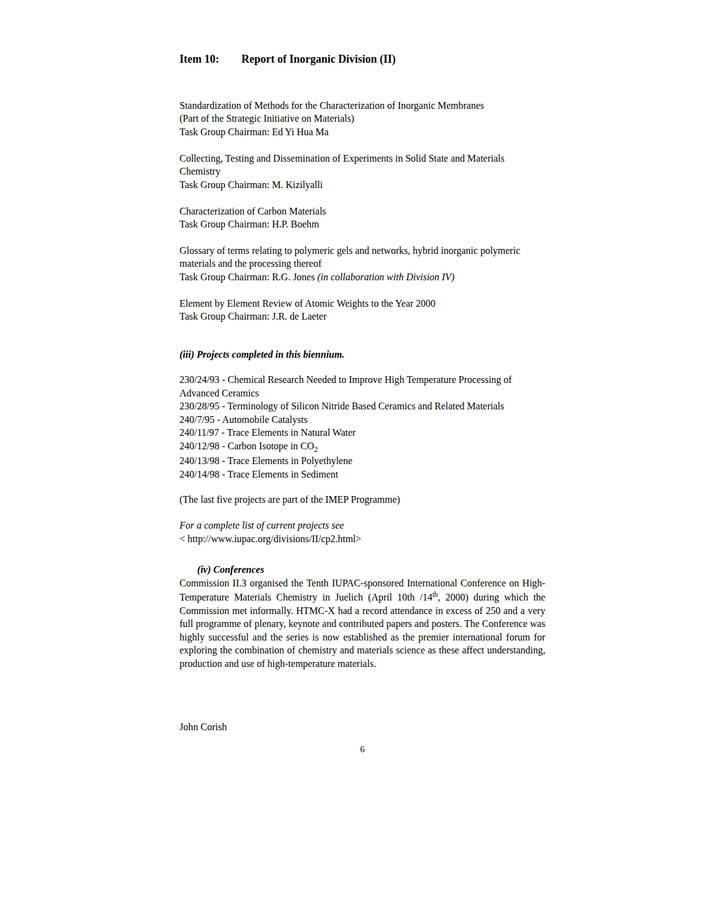Item 10: Report of Inorganic Division (II)
Standardization of Methods for the Characterization of Inorganic Membranes
(Part of the Strategic Initiative on Materials)
Task Group Chairman: Ed Yi Hua Ma
Collecting, Testing and Dissemination of Experiments in Solid State and Materials Chemistry
Task Group Chairman: M. Kizilyalli
Characterization of Carbon Materials
Task Group Chairman: H.P. Boehm
Glossary of terms relating to polymeric gels and networks, hybrid inorganic polymeric materials and the processing thereof
Task Group Chairman: R.G. Jones (in collaboration with Division IV)
Element by Element Review of Atomic Weights to the Year 2000
Task Group Chairman: J.R. de Laeter
(iii) Projects completed in this biennium.
230/24/93 - Chemical Research Needed to Improve High Temperature Processing of Advanced Ceramics
230/28/95 - Terminology of Silicon Nitride Based Ceramics and Related Materials
240/7/95 - Automobile Catalysts
240/11/97 - Trace Elements in Natural Water
240/12/98 - Carbon Isotope in CO2
240/13/98 - Trace Elements in Polyethylene
240/14/98 - Trace Elements in Sediment
(The last five projects are part of the IMEP Programme)
For a complete list of current projects see
< http://www.iupac.org/divisions/II/cp2.html>
(iv) Conferences
Commission II.3 organised the Tenth IUPAC-sponsored International Conference on High-Temperature Materials Chemistry in Juelich (April 10th /14th, 2000) during which the Commission met informally. HTMC-X had a record attendance in excess of 250 and a very full programme of plenary, keynote and contributed papers and posters. The Conference was highly successful and the series is now established as the premier international forum for exploring the combination of chemistry and materials science as these affect understanding, production and use of high-temperature materials.
John Corish
6